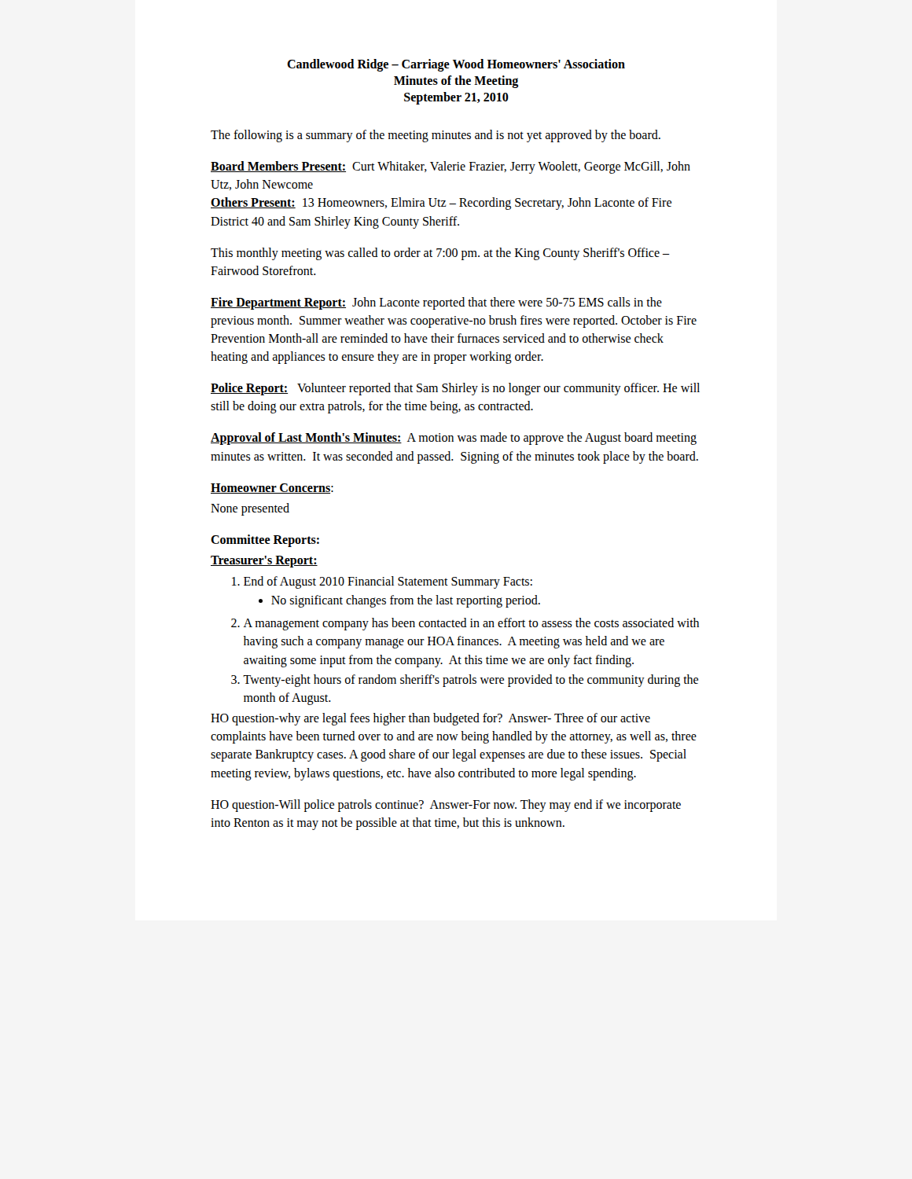Candlewood Ridge – Carriage Wood Homeowners' Association
Minutes of the Meeting
September 21, 2010
The following is a summary of the meeting minutes and is not yet approved by the board.
Board Members Present: Curt Whitaker, Valerie Frazier, Jerry Woolett, George McGill, John Utz, John Newcome
Others Present: 13 Homeowners, Elmira Utz – Recording Secretary, John Laconte of Fire District 40 and Sam Shirley King County Sheriff.
This monthly meeting was called to order at 7:00 pm. at the King County Sheriff's Office – Fairwood Storefront.
Fire Department Report: John Laconte reported that there were 50-75 EMS calls in the previous month. Summer weather was cooperative-no brush fires were reported. October is Fire Prevention Month-all are reminded to have their furnaces serviced and to otherwise check heating and appliances to ensure they are in proper working order.
Police Report: Volunteer reported that Sam Shirley is no longer our community officer. He will still be doing our extra patrols, for the time being, as contracted.
Approval of Last Month's Minutes: A motion was made to approve the August board meeting minutes as written. It was seconded and passed. Signing of the minutes took place by the board.
Homeowner Concerns:
None presented
Committee Reports:
Treasurer's Report:
End of August 2010 Financial Statement Summary Facts:
No significant changes from the last reporting period.
A management company has been contacted in an effort to assess the costs associated with having such a company manage our HOA finances. A meeting was held and we are awaiting some input from the company. At this time we are only fact finding.
Twenty-eight hours of random sheriff's patrols were provided to the community during the month of August.
HO question-why are legal fees higher than budgeted for? Answer- Three of our active complaints have been turned over to and are now being handled by the attorney, as well as, three separate Bankruptcy cases. A good share of our legal expenses are due to these issues. Special meeting review, bylaws questions, etc. have also contributed to more legal spending.
HO question-Will police patrols continue? Answer-For now. They may end if we incorporate into Renton as it may not be possible at that time, but this is unknown.